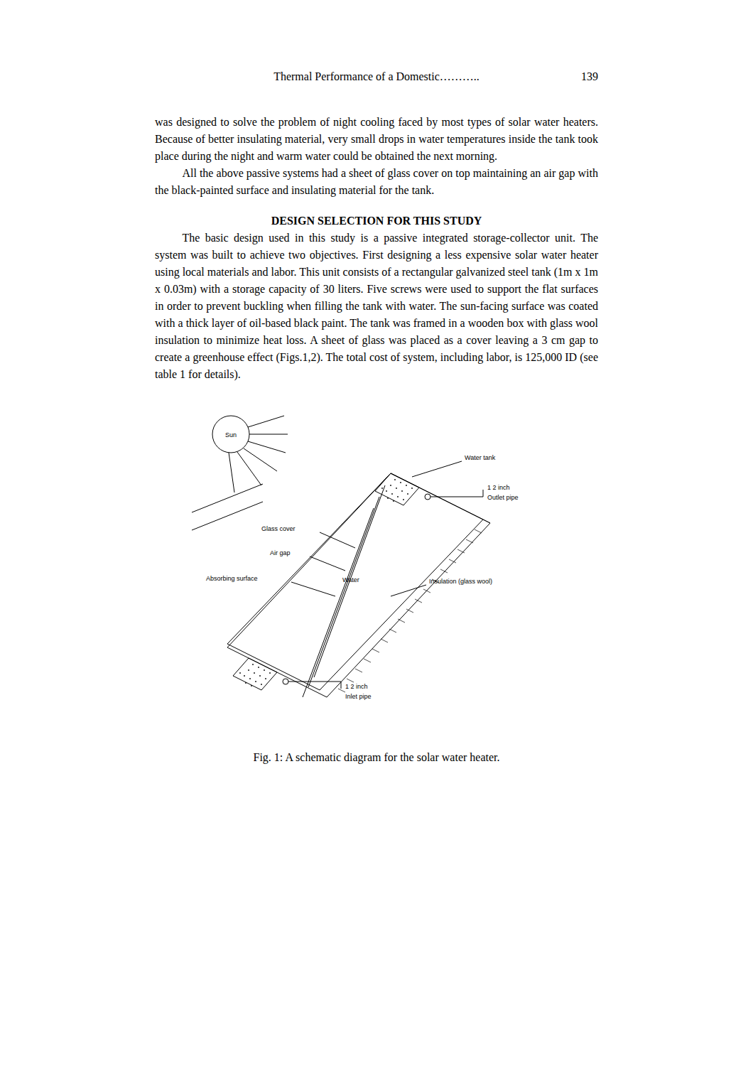Thermal Performance of a Domestic……….. 139
was designed to solve the problem of night cooling faced by most types of solar water heaters. Because of better insulating material, very small drops in water temperatures inside the tank took place during the night and warm water could be obtained the next morning.
All the above passive systems had a sheet of glass cover on top maintaining an air gap with the black-painted surface and insulating material for the tank.
Design Selection for This Study
The basic design used in this study is a passive integrated storage-collector unit. The system was built to achieve two objectives. First designing a less expensive solar water heater using local materials and labor. This unit consists of a rectangular galvanized steel tank (1m x 1m x 0.03m) with a storage capacity of 30 liters. Five screws were used to support the flat surfaces in order to prevent buckling when filling the tank with water. The sun-facing surface was coated with a thick layer of oil-based black paint. The tank was framed in a wooden box with glass wool insulation to minimize heat loss. A sheet of glass was placed as a cover leaving a 3 cm gap to create a greenhouse effect (Figs.1,2). The total cost of system, including labor, is 125,000 ID (see table 1 for details).
Sun Water tank 1 2 inch Outlet pipe Glass cover Air gap Water Absorbing surface Insulation (glass wool) 1 2 inch Inlet pipe
Fig. 1: A schematic diagram for the solar water heater.